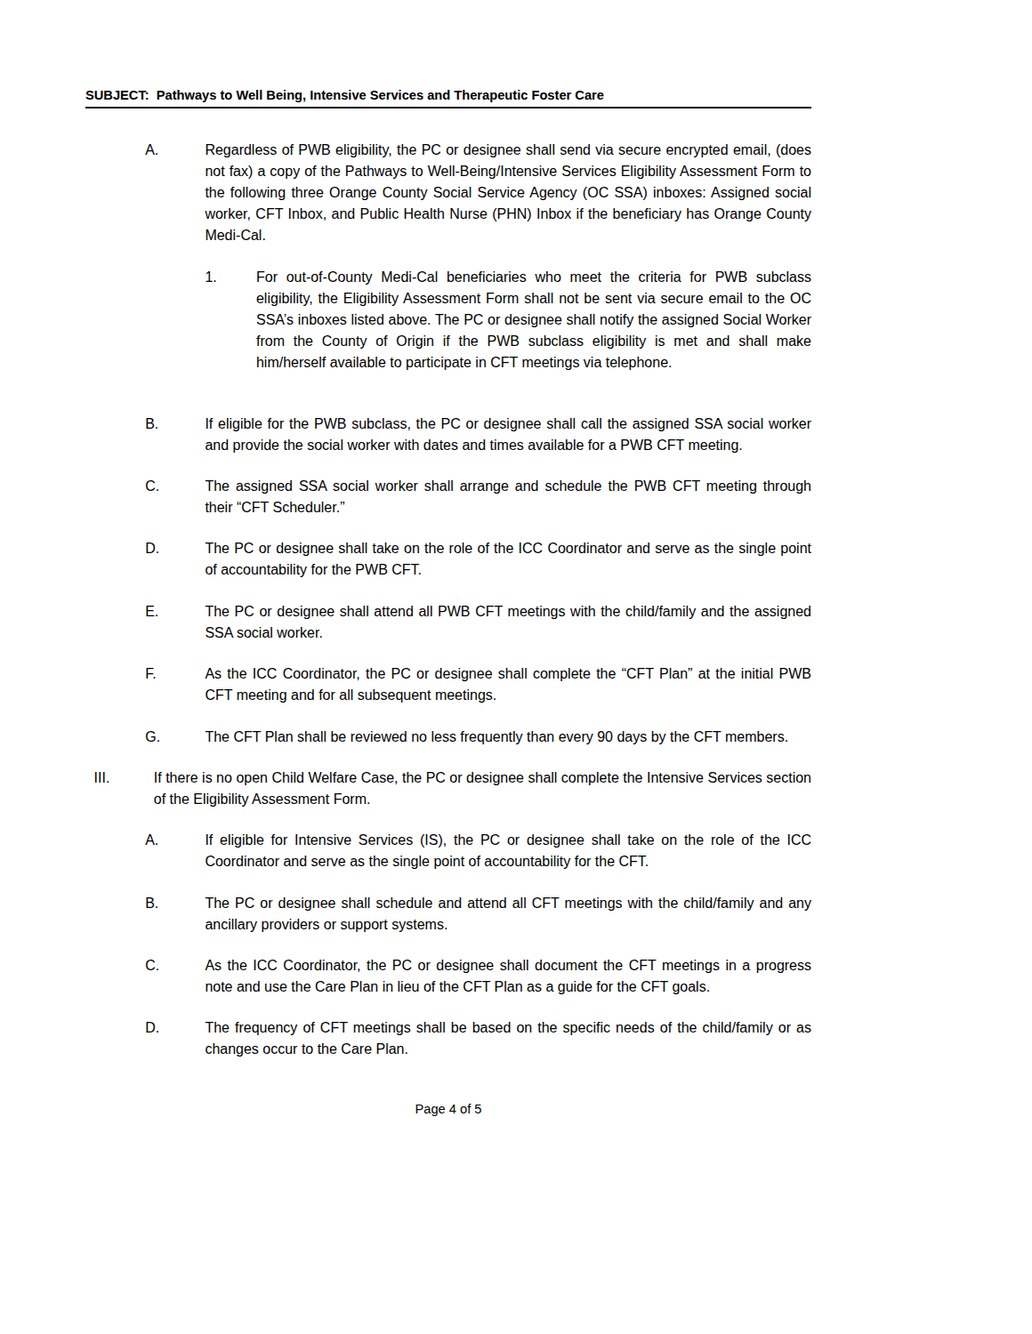SUBJECT: Pathways to Well Being, Intensive Services and Therapeutic Foster Care
A. Regardless of PWB eligibility, the PC or designee shall send via secure encrypted email, (does not fax) a copy of the Pathways to Well-Being/Intensive Services Eligibility Assessment Form to the following three Orange County Social Service Agency (OC SSA) inboxes: Assigned social worker, CFT Inbox, and Public Health Nurse (PHN) Inbox if the beneficiary has Orange County Medi-Cal.
1. For out-of-County Medi-Cal beneficiaries who meet the criteria for PWB subclass eligibility, the Eligibility Assessment Form shall not be sent via secure email to the OC SSA’s inboxes listed above. The PC or designee shall notify the assigned Social Worker from the County of Origin if the PWB subclass eligibility is met and shall make him/herself available to participate in CFT meetings via telephone.
B. If eligible for the PWB subclass, the PC or designee shall call the assigned SSA social worker and provide the social worker with dates and times available for a PWB CFT meeting.
C. The assigned SSA social worker shall arrange and schedule the PWB CFT meeting through their “CFT Scheduler.”
D. The PC or designee shall take on the role of the ICC Coordinator and serve as the single point of accountability for the PWB CFT.
E. The PC or designee shall attend all PWB CFT meetings with the child/family and the assigned SSA social worker.
F. As the ICC Coordinator, the PC or designee shall complete the “CFT Plan” at the initial PWB CFT meeting and for all subsequent meetings.
G. The CFT Plan shall be reviewed no less frequently than every 90 days by the CFT members.
III. If there is no open Child Welfare Case, the PC or designee shall complete the Intensive Services section of the Eligibility Assessment Form.
A. If eligible for Intensive Services (IS), the PC or designee shall take on the role of the ICC Coordinator and serve as the single point of accountability for the CFT.
B. The PC or designee shall schedule and attend all CFT meetings with the child/family and any ancillary providers or support systems.
C. As the ICC Coordinator, the PC or designee shall document the CFT meetings in a progress note and use the Care Plan in lieu of the CFT Plan as a guide for the CFT goals.
D. The frequency of CFT meetings shall be based on the specific needs of the child/family or as changes occur to the Care Plan.
Page 4 of 5